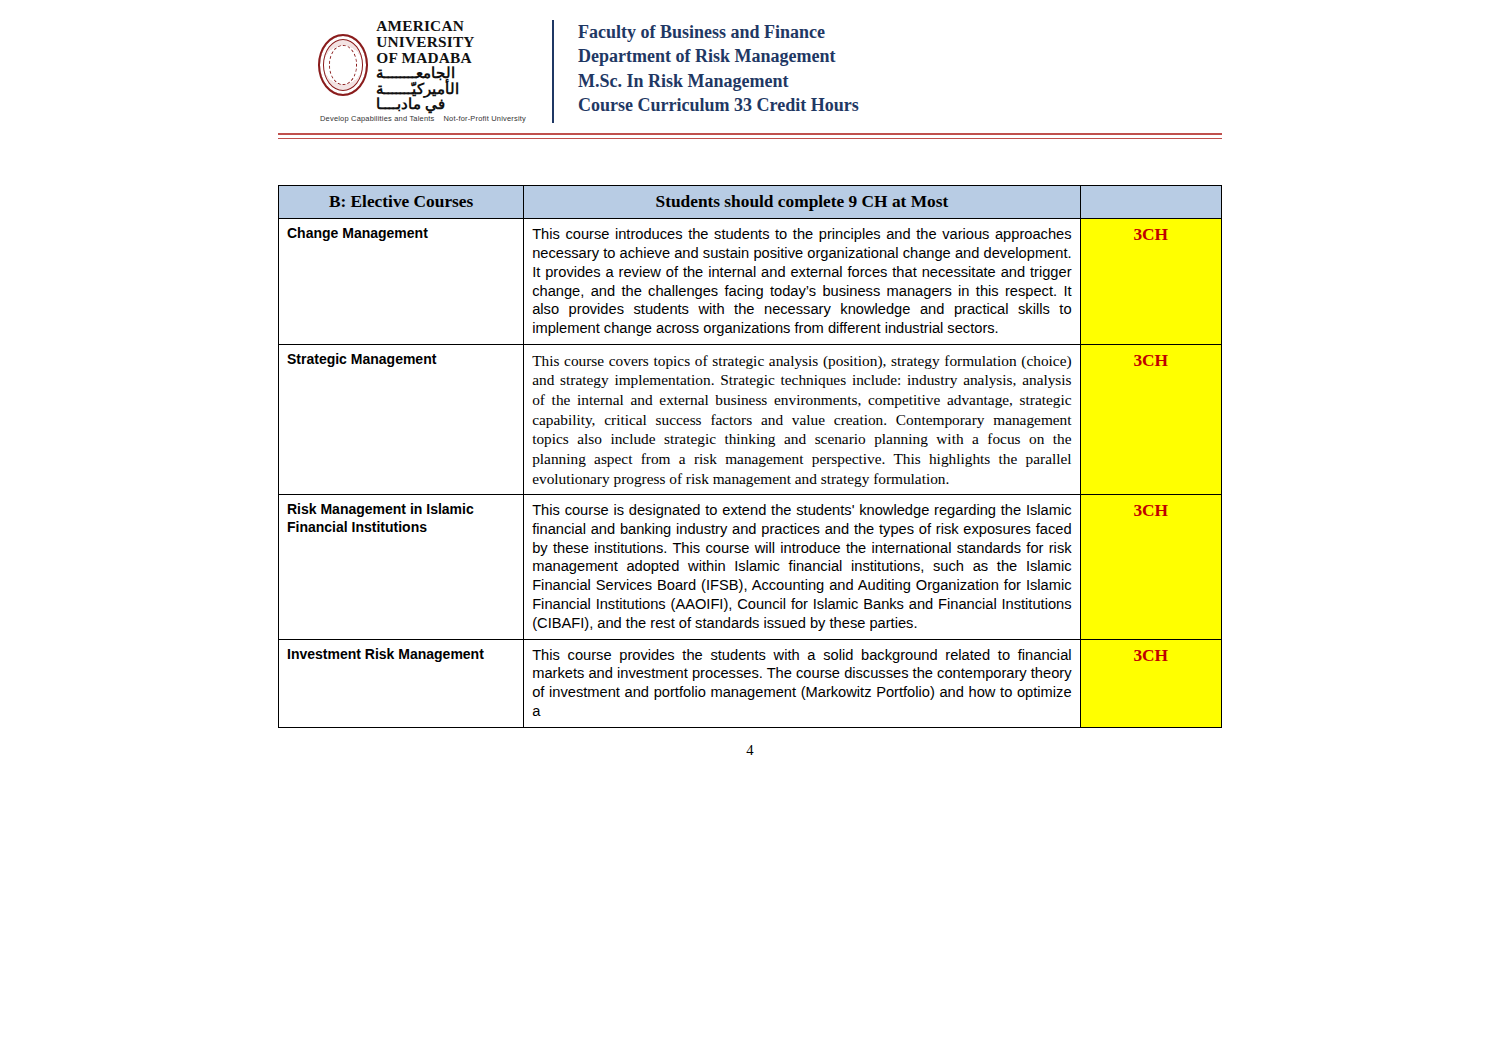AMERICAN UNIVERSITY
OF MADABA الجامعــــــــة الأميركيّـــــــة في مادبــــا
Develop Capabilities and Talents Not-for-Profit University
Faculty of Business and Finance
Department of Risk Management
M.Sc. In Risk Management
Course Curriculum 33 Credit Hours
| B: Elective Courses | Students should complete 9 CH at Most | |
| --- | --- | --- |
| Change Management | This course introduces the students to the principles and the various approaches necessary to achieve and sustain positive organizational change and development. It provides a review of the internal and external forces that necessitate and trigger change, and the challenges facing today’s business managers in this respect. It also provides students with the necessary knowledge and practical skills to implement change across organizations from different industrial sectors. | 3CH |
| Strategic Management | This course covers topics of strategic analysis (position), strategy formulation (choice) and strategy implementation. Strategic techniques include: industry analysis, analysis of the internal and external business environments, competitive advantage, strategic capability, critical success factors and value creation. Contemporary management topics also include strategic thinking and scenario planning with a focus on the planning aspect from a risk management perspective. This highlights the parallel evolutionary progress of risk management and strategy formulation. | 3CH |
| Risk Management in Islamic Financial Institutions | This course is designated to extend the students' knowledge regarding the Islamic financial and banking industry and practices and the types of risk exposures faced by these institutions. This course will introduce the international standards for risk management adopted within Islamic financial institutions, such as the Islamic Financial Services Board (IFSB), Accounting and Auditing Organization for Islamic Financial Institutions (AAOIFI), Council for Islamic Banks and Financial Institutions (CIBAFI), and the rest of standards issued by these parties. | 3CH |
| Investment Risk Management | This course provides the students with a solid background related to financial markets and investment processes. The course discusses the contemporary theory of investment and portfolio management (Markowitz Portfolio) and how to optimize a | 3CH |
4